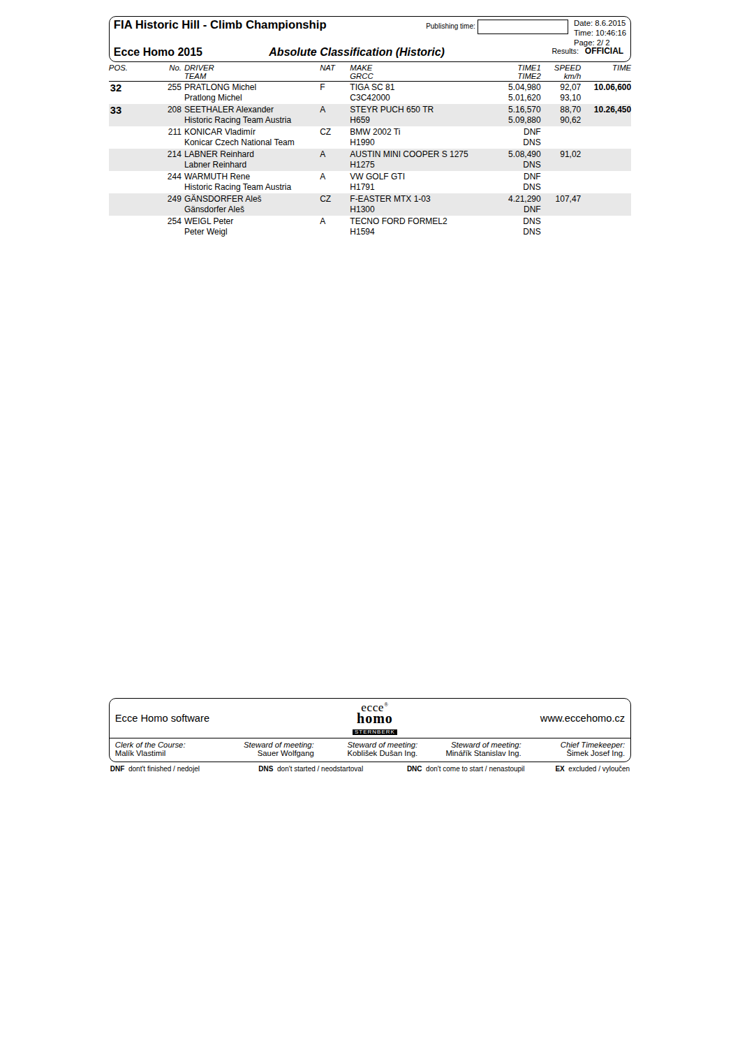FIA Historic Hill - Climb Championship
Publishing time:
Date: 8.6.2015
Time: 10:46:16
Page: 2/ 2
Ecce Homo 2015
Absolute Classification (Historic)
Results: OFFICIAL
POS.
No.
DRIVERTEAM
NAT
MAKEGR CC
TIME1TIME2
SPEEDkm/h
TIME
32
255
PRATLONG Michel Pratlong Michel
F
TIGA SC 81 C3C42000
5.04,9805.01,620
92,0793,10
10.06,600
33
208
SEETHALER Alexander Historic Racing Team Austria
A
STEYR PUCH 650 TR H 659
5.16,5705.09,880
88,7090,62
10.26,450
211
KONICAR Vladimír Konicar Czech National Team
CZ
BMW 2002 Ti H 1990
DNF DNS
214
LABNER Reinhard Labner Reinhard
A
AUSTIN MINI COOPER S 1275 H 1275
5.08,490 DNS
91,02
244
WARMUTH Rene Historic Racing Team Austria
A
VW GOLF GTI H 1791
DNF DNS
249
GÄNSDORFER Aleš Gänsdorfer Aleš
CZ
F-EASTER MTX 1-03 H 1300
4.21,290 DNF
107,47
254
WEIGL Peter Peter Weigl
A
TECNO FORD FORMEL2 H 1594
DNS DNS
Ecce Homo software
ecce®
homo
STERNBERK
www.eccehomo.cz
Clerk of the Course:
Malík Vlastimil
Steward of meeting:
Sauer Wolfgang
Steward of meeting:
Koblišek Dušan Ing.
Steward of meeting:
Minářík Stanislav Ing.
Chief Timekeeper:
Šimek Josef Ing.
DNF dont't finished / nedojel
DNS don't started / neodstartoval
DNC don't come to start / nenastoupil
EX excluded / vyloučen